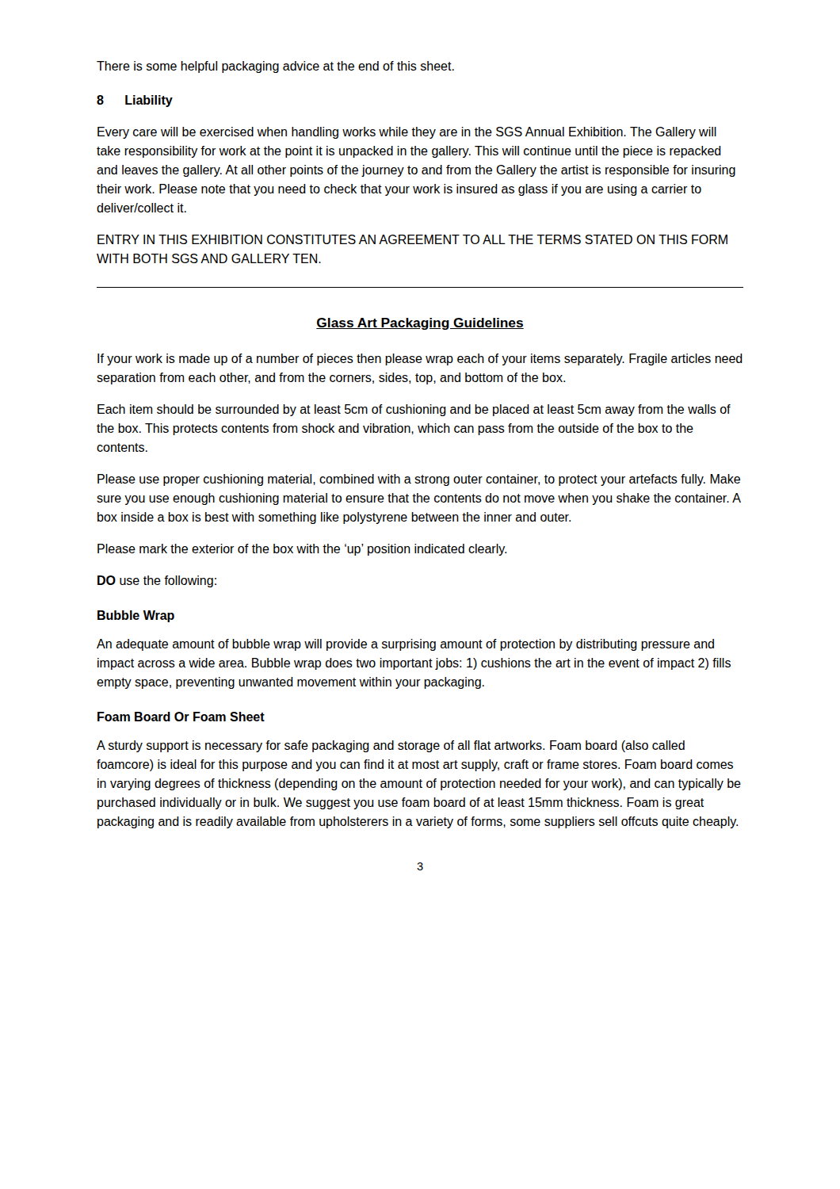There is some helpful packaging advice at the end of this sheet.
8 Liability
Every care will be exercised when handling works while they are in the SGS Annual Exhibition. The Gallery will take responsibility for work at the point it is unpacked in the gallery. This will continue until the piece is repacked and leaves the gallery. At all other points of the journey to and from the Gallery the artist is responsible for insuring their work. Please note that you need to check that your work is insured as glass if you are using a carrier to deliver/collect it.
ENTRY IN THIS EXHIBITION CONSTITUTES AN AGREEMENT TO ALL THE TERMS STATED ON THIS FORM WITH BOTH SGS AND GALLERY TEN.
Glass Art Packaging Guidelines
If your work is made up of a number of pieces then please wrap each of your items separately. Fragile articles need separation from each other, and from the corners, sides, top, and bottom of the box.
Each item should be surrounded by at least 5cm of cushioning and be placed at least 5cm away from the walls of the box. This protects contents from shock and vibration, which can pass from the outside of the box to the contents.
Please use proper cushioning material, combined with a strong outer container, to protect your artefacts fully. Make sure you use enough cushioning material to ensure that the contents do not move when you shake the container. A box inside a box is best with something like polystyrene between the inner and outer.
Please mark the exterior of the box with the ‘up’ position indicated clearly.
DO use the following:
Bubble Wrap
An adequate amount of bubble wrap will provide a surprising amount of protection by distributing pressure and impact across a wide area. Bubble wrap does two important jobs: 1) cushions the art in the event of impact 2) fills empty space, preventing unwanted movement within your packaging.
Foam Board Or Foam Sheet
A sturdy support is necessary for safe packaging and storage of all flat artworks. Foam board (also called foamcore) is ideal for this purpose and you can find it at most art supply, craft or frame stores. Foam board comes in varying degrees of thickness (depending on the amount of protection needed for your work), and can typically be purchased individually or in bulk. We suggest you use foam board of at least 15mm thickness. Foam is great packaging and is readily available from upholsterers in a variety of forms, some suppliers sell offcuts quite cheaply.
3